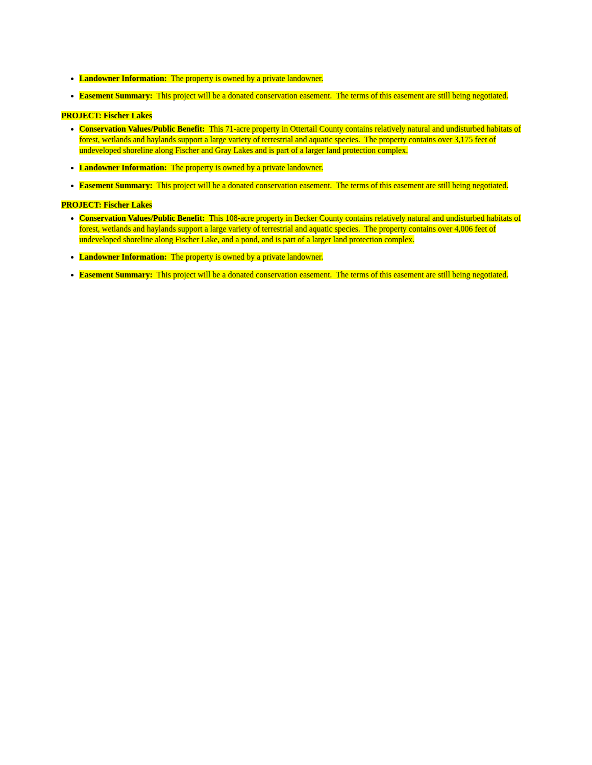Landowner Information: The property is owned by a private landowner.
Easement Summary: This project will be a donated conservation easement. The terms of this easement are still being negotiated.
PROJECT: Fischer Lakes
Conservation Values/Public Benefit: This 71-acre property in Ottertail County contains relatively natural and undisturbed habitats of forest, wetlands and haylands support a large variety of terrestrial and aquatic species. The property contains over 3,175 feet of undeveloped shoreline along Fischer and Gray Lakes and is part of a larger land protection complex.
Landowner Information: The property is owned by a private landowner.
Easement Summary: This project will be a donated conservation easement. The terms of this easement are still being negotiated.
PROJECT: Fischer Lakes
Conservation Values/Public Benefit: This 108-acre property in Becker County contains relatively natural and undisturbed habitats of forest, wetlands and haylands support a large variety of terrestrial and aquatic species. The property contains over 4,006 feet of undeveloped shoreline along Fischer Lake, and a pond, and is part of a larger land protection complex.
Landowner Information: The property is owned by a private landowner.
Easement Summary: This project will be a donated conservation easement. The terms of this easement are still being negotiated.